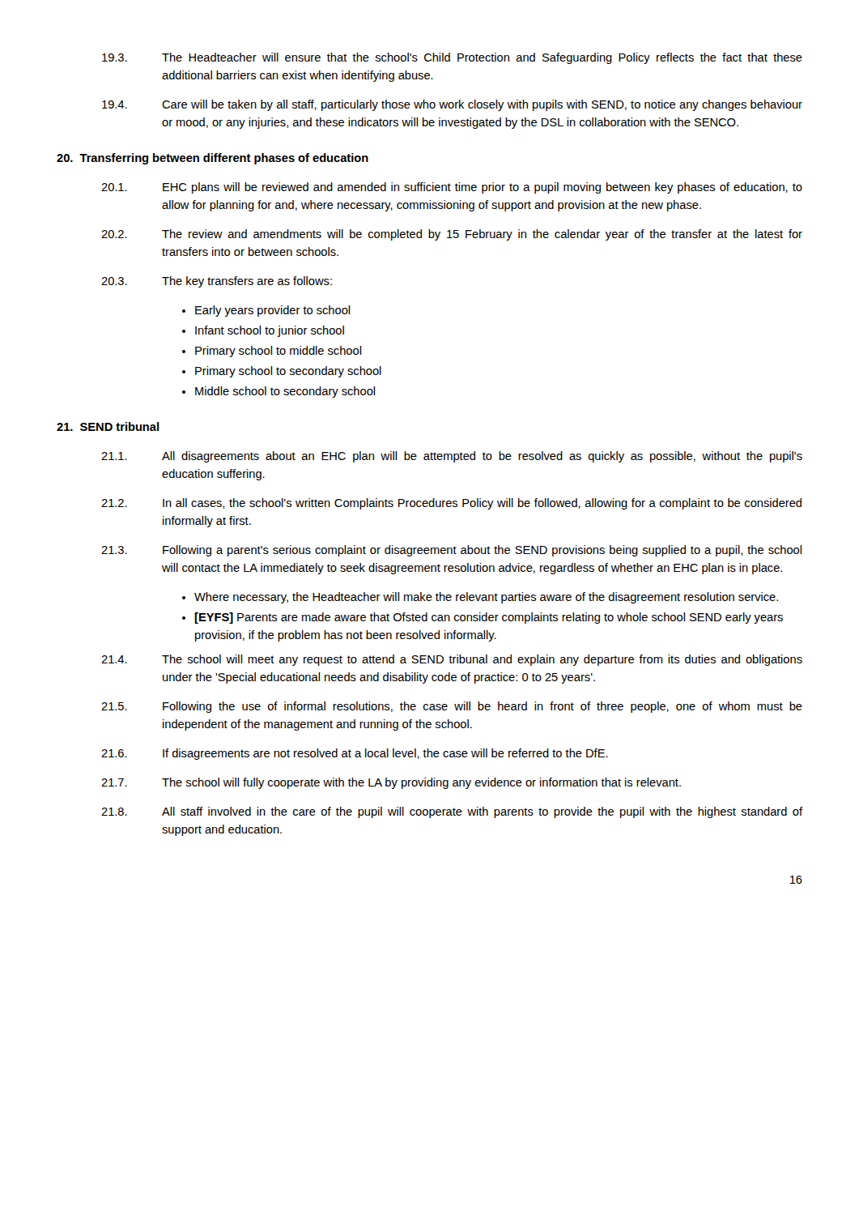19.3.
The Headteacher will ensure that the school's Child Protection and Safeguarding Policy reflects the fact that these additional barriers can exist when identifying abuse.
19.4.
Care will be taken by all staff, particularly those who work closely with pupils with SEND, to notice any changes behaviour or mood, or any injuries, and these indicators will be investigated by the DSL in collaboration with the SENCO.
20. Transferring between different phases of education
20.1.
EHC plans will be reviewed and amended in sufficient time prior to a pupil moving between key phases of education, to allow for planning for and, where necessary, commissioning of support and provision at the new phase.
20.2.
The review and amendments will be completed by 15 February in the calendar year of the transfer at the latest for transfers into or between schools.
20.3.
The key transfers are as follows:
Early years provider to school
Infant school to junior school
Primary school to middle school
Primary school to secondary school
Middle school to secondary school
21. SEND tribunal
21.1.
All disagreements about an EHC plan will be attempted to be resolved as quickly as possible, without the pupil's education suffering.
21.2.
In all cases, the school's written Complaints Procedures Policy will be followed, allowing for a complaint to be considered informally at first.
21.3.
Following a parent's serious complaint or disagreement about the SEND provisions being supplied to a pupil, the school will contact the LA immediately to seek disagreement resolution advice, regardless of whether an EHC plan is in place.
Where necessary, the Headteacher will make the relevant parties aware of the disagreement resolution service.
[EYFS] Parents are made aware that Ofsted can consider complaints relating to whole school SEND early years provision, if the problem has not been resolved informally.
21.4.
The school will meet any request to attend a SEND tribunal and explain any departure from its duties and obligations under the 'Special educational needs and disability code of practice: 0 to 25 years'.
21.5.
Following the use of informal resolutions, the case will be heard in front of three people, one of whom must be independent of the management and running of the school.
21.6.
If disagreements are not resolved at a local level, the case will be referred to the DfE.
21.7.
The school will fully cooperate with the LA by providing any evidence or information that is relevant.
21.8.
All staff involved in the care of the pupil will cooperate with parents to provide the pupil with the highest standard of support and education.
16